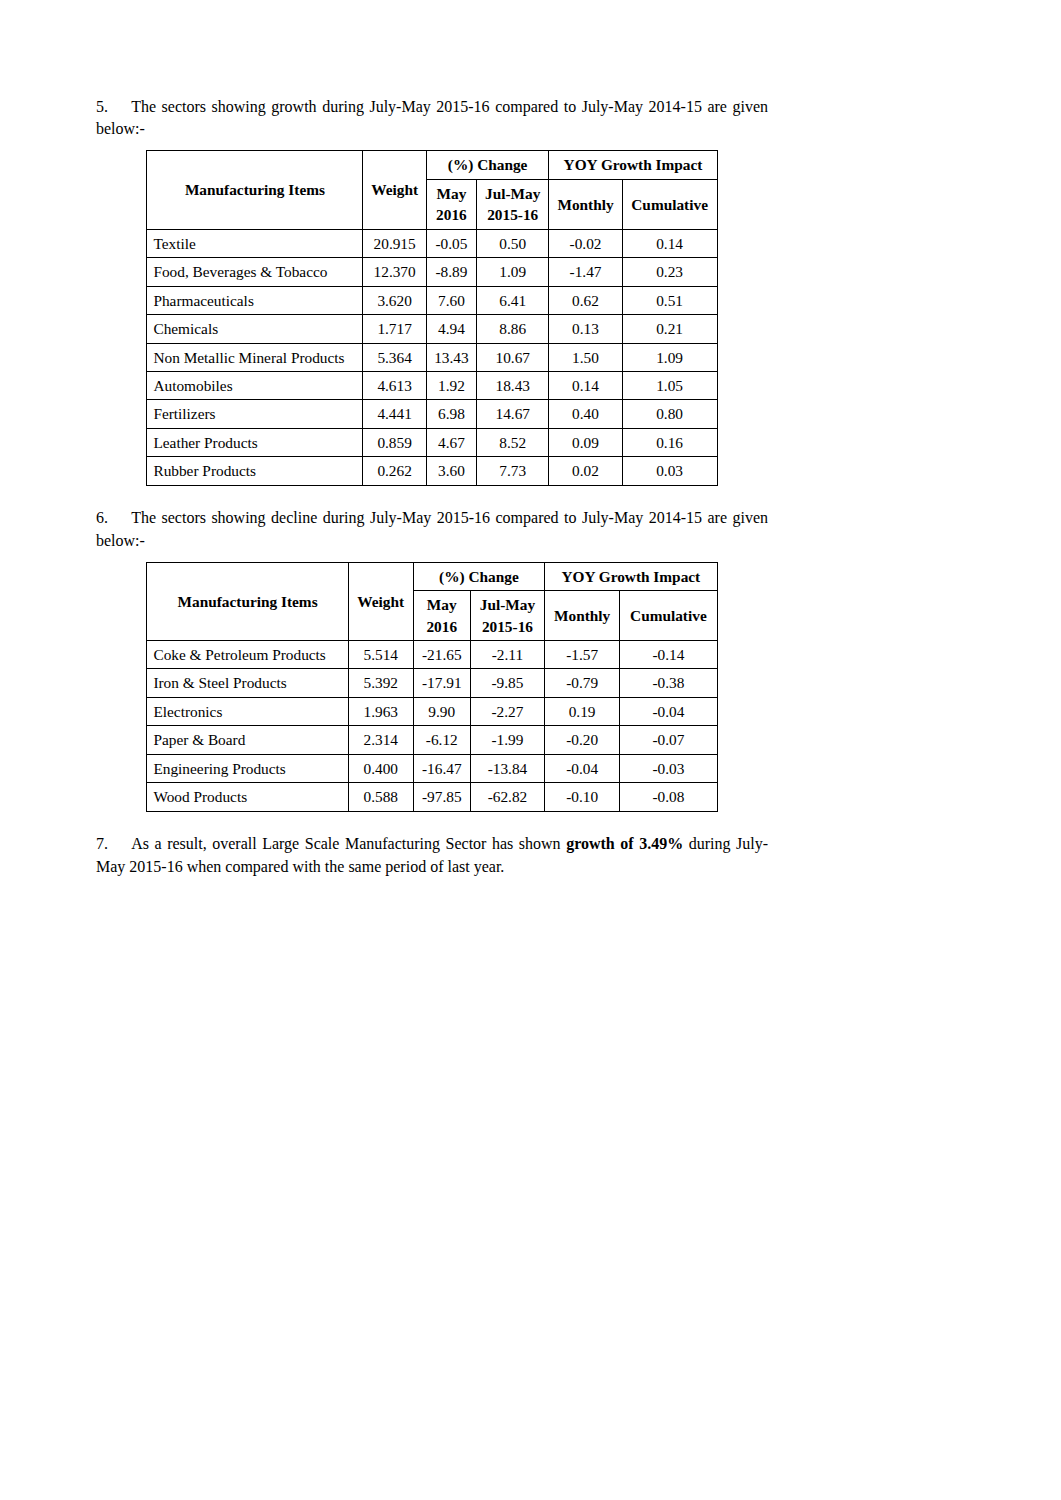5. The sectors showing growth during July-May 2015-16 compared to July-May 2014-15 are given below:-
| Manufacturing Items | Weight | (%) Change | YOY Growth Impact |
| --- | --- | --- | --- |
| May 2016 | Jul-May 2015-16 | Monthly | Cumulative |
| Textile | 20.915 | -0.05 | 0.50 | -0.02 | 0.14 |
| Food, Beverages & Tobacco | 12.370 | -8.89 | 1.09 | -1.47 | 0.23 |
| Pharmaceuticals | 3.620 | 7.60 | 6.41 | 0.62 | 0.51 |
| Chemicals | 1.717 | 4.94 | 8.86 | 0.13 | 0.21 |
| Non Metallic Mineral Products | 5.364 | 13.43 | 10.67 | 1.50 | 1.09 |
| Automobiles | 4.613 | 1.92 | 18.43 | 0.14 | 1.05 |
| Fertilizers | 4.441 | 6.98 | 14.67 | 0.40 | 0.80 |
| Leather Products | 0.859 | 4.67 | 8.52 | 0.09 | 0.16 |
| Rubber Products | 0.262 | 3.60 | 7.73 | 0.02 | 0.03 |
6. The sectors showing decline during July-May 2015-16 compared to July-May 2014-15 are given below:-
| Manufacturing Items | Weight | (%) Change | YOY Growth Impact |
| --- | --- | --- | --- |
| May 2016 | Jul-May 2015-16 | Monthly | Cumulative |
| Coke & Petroleum Products | 5.514 | -21.65 | -2.11 | -1.57 | -0.14 |
| Iron & Steel Products | 5.392 | -17.91 | -9.85 | -0.79 | -0.38 |
| Electronics | 1.963 | 9.90 | -2.27 | 0.19 | -0.04 |
| Paper & Board | 2.314 | -6.12 | -1.99 | -0.20 | -0.07 |
| Engineering Products | 0.400 | -16.47 | -13.84 | -0.04 | -0.03 |
| Wood Products | 0.588 | -97.85 | -62.82 | -0.10 | -0.08 |
7. As a result, overall Large Scale Manufacturing Sector has shown growth of 3.49% during July-May 2015-16 when compared with the same period of last year.